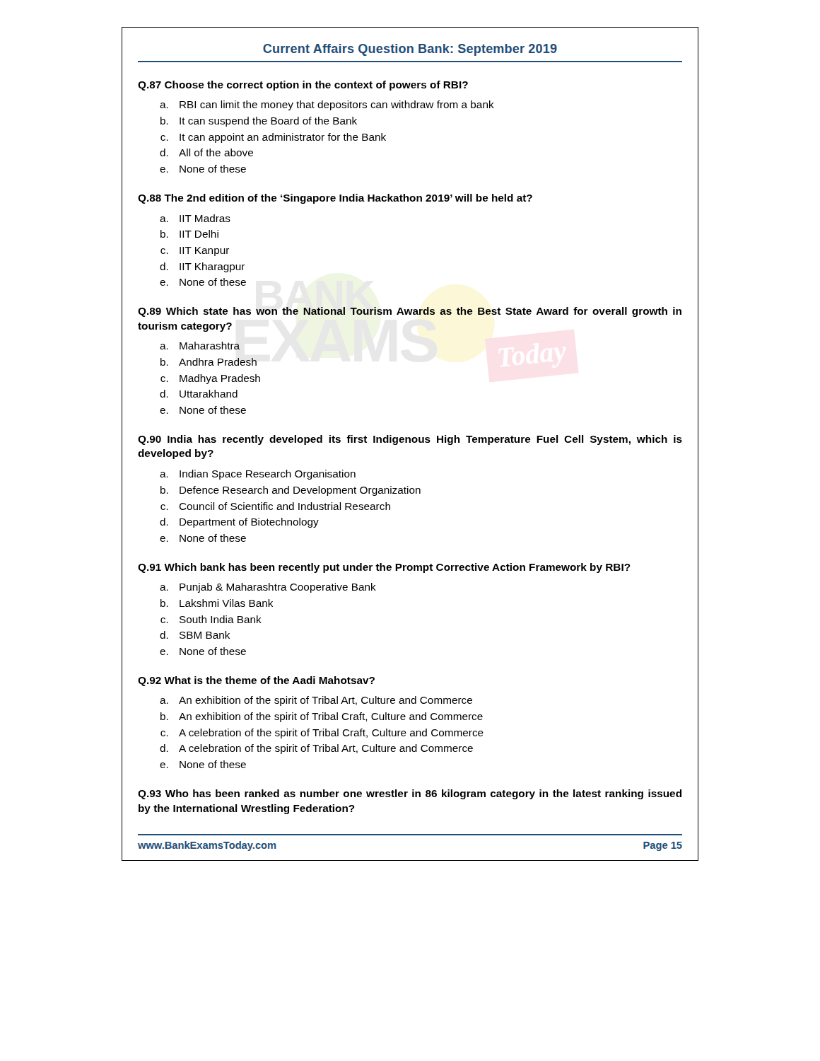Current Affairs Question Bank: September 2019
BANK
EXAMS
Today
Q.87 Choose the correct option in the context of powers of RBI?
RBI can limit the money that depositors can withdraw from a bank
It can suspend the Board of the Bank
It can appoint an administrator for the Bank
All of the above
None of these
Q.88 The 2nd edition of the ‘Singapore India Hackathon 2019’ will be held at?
IIT Madras
IIT Delhi
IIT Kanpur
IIT Kharagpur
None of these
Q.89 Which state has won the National Tourism Awards as the Best State Award for overall growth in tourism category?
Maharashtra
Andhra Pradesh
Madhya Pradesh
Uttarakhand
None of these
Q.90 India has recently developed its first Indigenous High Temperature Fuel Cell System, which is developed by?
Indian Space Research Organisation
Defence Research and Development Organization
Council of Scientific and Industrial Research
Department of Biotechnology
None of these
Q.91 Which bank has been recently put under the Prompt Corrective Action Framework by RBI?
Punjab & Maharashtra Cooperative Bank
Lakshmi Vilas Bank
South India Bank
SBM Bank
None of these
Q.92 What is the theme of the Aadi Mahotsav?
An exhibition of the spirit of Tribal Art, Culture and Commerce
An exhibition of the spirit of Tribal Craft, Culture and Commerce
A celebration of the spirit of Tribal Craft, Culture and Commerce
A celebration of the spirit of Tribal Art, Culture and Commerce
None of these
Q.93 Who has been ranked as number one wrestler in 86 kilogram category in the latest ranking issued by the International Wrestling Federation?
www.BankExamsToday.com Page 15